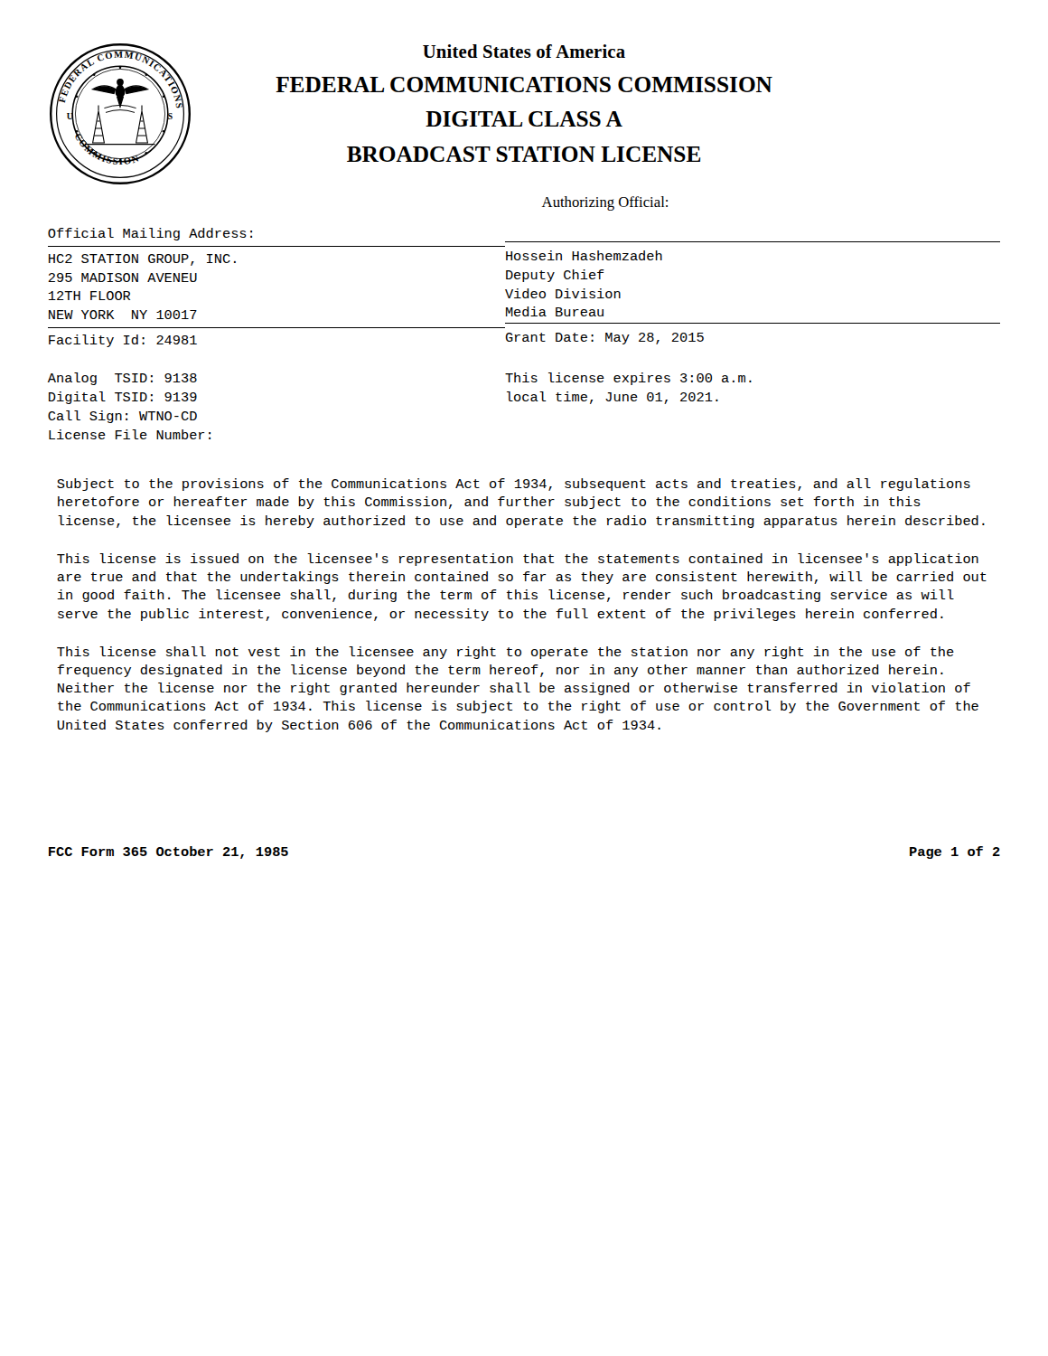FEDERAL COMMUNICATIONS COMMISSION U S
United States of America
FEDERAL COMMUNICATIONS COMMISSION
DIGITAL CLASS A
BROADCAST STATION LICENSE
Authorizing Official:
| Official Mailing Address: HC2 STATION GROUP, INC. 295 MADISON AVENEU 12TH FLOOR NEW YORK NY 10017 Facility Id: 24981 | Hossein Hashemzadeh Deputy Chief Video Division Media Bureau Grant Date: May 28, 2015 |
| Analog TSID: 9138 Digital TSID: 9139 Call Sign: WTNO-CD License File Number: | This license expires 3:00 a.m. local time, June 01, 2021. |
Subject to the provisions of the Communications Act of 1934, subsequent acts and treaties, and all regulations heretofore or hereafter made by this Commission, and further subject to the conditions set forth in this license, the licensee is hereby authorized to use and operate the radio transmitting apparatus herein described.
This license is issued on the licensee's representation that the statements contained in licensee's application are true and that the undertakings therein contained so far as they are consistent herewith, will be carried out in good faith. The licensee shall, during the term of this license, render such broadcasting service as will serve the public interest, convenience, or necessity to the full extent of the privileges herein conferred.
This license shall not vest in the licensee any right to operate the station nor any right in the use of the frequency designated in the license beyond the term hereof, nor in any other manner than authorized herein. Neither the license nor the right granted hereunder shall be assigned or otherwise transferred in violation of the Communications Act of 1934. This license is subject to the right of use or control by the Government of the United States conferred by Section 606 of the Communications Act of 1934.
FCC Form 365 October 21, 1985
Page 1 of 2